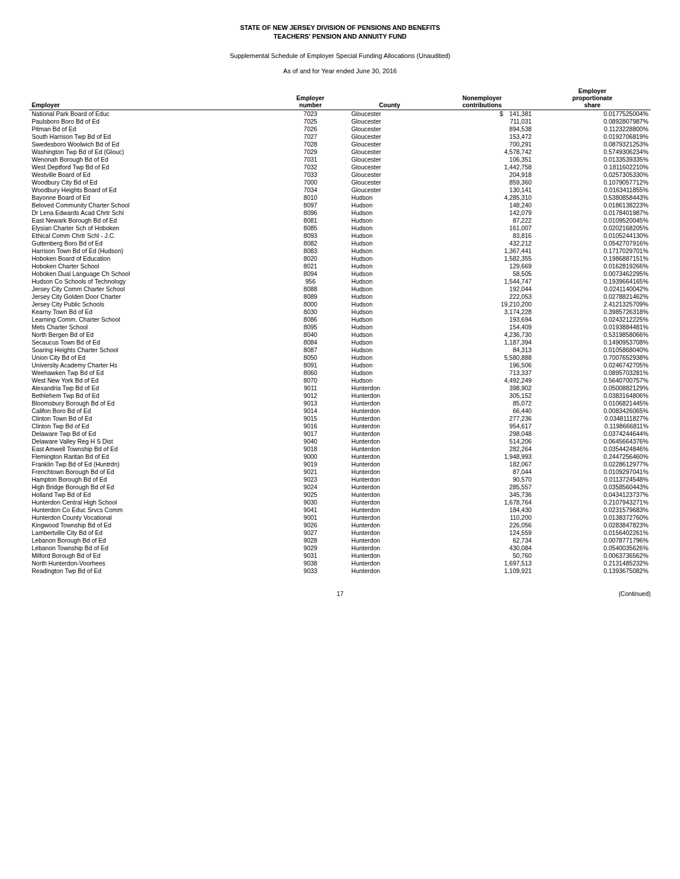STATE OF NEW JERSEY DIVISION OF PENSIONS AND BENEFITS
TEACHERS' PENSION AND ANNUITY FUND
Supplemental Schedule of Employer Special Funding Allocations (Unaudited)
As of and for Year ended June 30, 2016
| Employer | Employer number | County | Nonemployer contributions | Employer proportionate share |
| --- | --- | --- | --- | --- |
| National Park Board of Educ | 7023 | Gloucester | $ 141,381 | 0.0177525004% |
| Paulsboro Boro Bd of Ed | 7025 | Gloucester | 711,031 | 0.0892807987% |
| Pitman Bd of Ed | 7026 | Gloucester | 894,538 | 0.1123228800% |
| South Harrison Twp Bd of Ed | 7027 | Gloucester | 153,472 | 0.0192706819% |
| Swedesboro Woolwich Bd of Ed | 7028 | Gloucester | 700,291 | 0.0879321253% |
| Washington Twp Bd of Ed (Glouc) | 7029 | Gloucester | 4,578,742 | 0.5749306234% |
| Wenonah Borough Bd of Ed | 7031 | Gloucester | 106,351 | 0.0133539335% |
| West Deptford Twp Bd of Ed | 7032 | Gloucester | 1,442,758 | 0.1811602210% |
| Westville Board of Ed | 7033 | Gloucester | 204,918 | 0.0257305330% |
| Woodbury City Bd of Ed | 7000 | Gloucester | 859,360 | 0.1079057712% |
| Woodbury Heights Board of Ed | 7034 | Gloucester | 130,141 | 0.0163411855% |
| Bayonne Board of Ed | 8010 | Hudson | 4,285,310 | 0.5380858443% |
| Beloved Community Charter School | 8097 | Hudson | 148,240 | 0.0186138223% |
| Dr Lena Edwards Acad Chrtr Schl | 8096 | Hudson | 142,079 | 0.0178401987% |
| East Newark Borough Bd of Ed | 8081 | Hudson | 87,222 | 0.0109520045% |
| Elysian Charter Sch of Hoboken | 8085 | Hudson | 161,007 | 0.0202168205% |
| Ethical Comm Chrtr Schl - J.C. | 8093 | Hudson | 83,816 | 0.0105244130% |
| Guttenberg Boro Bd of Ed | 8082 | Hudson | 432,212 | 0.0542707916% |
| Harrison Town Bd of Ed (Hudson) | 8083 | Hudson | 1,367,441 | 0.1717029701% |
| Hoboken Board of Education | 8020 | Hudson | 1,582,355 | 0.1986887151% |
| Hoboken Charter School | 8021 | Hudson | 129,669 | 0.0162819266% |
| Hoboken Dual Language Ch School | 8094 | Hudson | 58,505 | 0.0073462295% |
| Hudson Co Schools of Technology | 956 | Hudson | 1,544,747 | 0.1939664165% |
| Jersey City Comm Charter School | 8088 | Hudson | 192,044 | 0.0241140042% |
| Jersey City Golden Door Charter | 8089 | Hudson | 222,053 | 0.0278821462% |
| Jersey City Public Schools | 8000 | Hudson | 19,210,200 | 2.4121325709% |
| Kearny Town Bd of Ed | 8030 | Hudson | 3,174,228 | 0.3985726318% |
| Learning Comm. Charter School | 8086 | Hudson | 193,694 | 0.0243212225% |
| Mets Charter School | 8095 | Hudson | 154,409 | 0.0193884481% |
| North Bergen Bd of Ed | 8040 | Hudson | 4,236,730 | 0.5319858066% |
| Secaucus Town Bd of Ed | 8084 | Hudson | 1,187,394 | 0.1490953708% |
| Soaring Heights Charter School | 8087 | Hudson | 84,313 | 0.0105868040% |
| Union City Bd of Ed | 8050 | Hudson | 5,580,888 | 0.7007652938% |
| University Academy Charter Hs | 8091 | Hudson | 196,506 | 0.0246742705% |
| Weehawken Twp Bd of Ed | 8060 | Hudson | 713,337 | 0.0895703281% |
| West New York Bd of Ed | 8070 | Hudson | 4,492,249 | 0.5640700757% |
| Alexandria Twp Bd of Ed | 9011 | Hunterdon | 398,902 | 0.0500882129% |
| Bethlehem Twp Bd of Ed | 9012 | Hunterdon | 305,152 | 0.0383164806% |
| Bloomsbury Borough Bd of Ed | 9013 | Hunterdon | 85,072 | 0.0106821445% |
| Califon Boro Bd of Ed | 9014 | Hunterdon | 66,440 | 0.0083426065% |
| Clinton Town Bd of Ed | 9015 | Hunterdon | 277,236 | 0.0348111827% |
| Clinton Twp Bd of Ed | 9016 | Hunterdon | 954,617 | 0.1198666811% |
| Delaware Twp Bd of Ed | 9017 | Hunterdon | 298,048 | 0.0374244644% |
| Delaware Valley Reg H S Dist | 9040 | Hunterdon | 514,206 | 0.0645664376% |
| East Amwell Township Bd of Ed | 9018 | Hunterdon | 282,264 | 0.0354424846% |
| Flemington Raritan Bd of Ed | 9000 | Hunterdon | 1,948,993 | 0.2447256460% |
| Franklin Twp Bd of Ed (Huntrdn) | 9019 | Hunterdon | 182,067 | 0.0228612977% |
| Frenchtown Borough Bd of Ed | 9021 | Hunterdon | 87,044 | 0.0109297041% |
| Hampton Borough Bd of Ed | 9023 | Hunterdon | 90,570 | 0.0113724548% |
| High Bridge Borough Bd of Ed | 9024 | Hunterdon | 285,557 | 0.0358560443% |
| Holland Twp Bd of Ed | 9025 | Hunterdon | 345,736 | 0.0434123737% |
| Hunterdon Central High School | 9030 | Hunterdon | 1,678,764 | 0.2107943271% |
| Hunterdon Co Educ Srvcs Comm | 9041 | Hunterdon | 184,430 | 0.0231579683% |
| Hunterdon County Vocational | 9001 | Hunterdon | 110,200 | 0.0138372760% |
| Kingwood Township Bd of Ed | 9026 | Hunterdon | 226,056 | 0.0283847823% |
| Lambertville City Bd of Ed | 9027 | Hunterdon | 124,559 | 0.0156402261% |
| Lebanon Borough Bd of Ed | 9028 | Hunterdon | 62,734 | 0.0078771796% |
| Lebanon Township Bd of Ed | 9029 | Hunterdon | 430,084 | 0.0540035626% |
| Milford Borough Bd of Ed | 9031 | Hunterdon | 50,760 | 0.0063736562% |
| North Hunterdon-Voorhees | 9038 | Hunterdon | 1,697,513 | 0.2131485232% |
| Readington Twp Bd of Ed | 9033 | Hunterdon | 1,109,921 | 0.1393675082% |
17
(Continued)